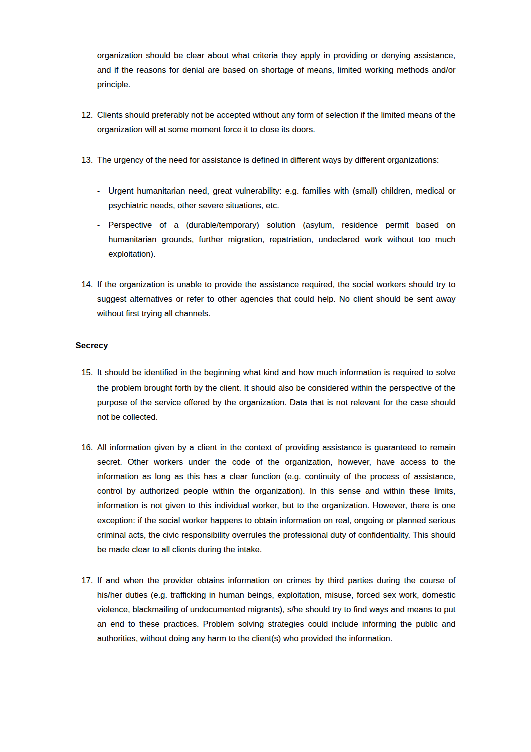organization should be clear about what criteria they apply in providing or denying assistance, and if the reasons for denial are based on shortage of means, limited working methods and/or principle.
Clients should preferably not be accepted without any form of selection if the limited means of the organization will at some moment force it to close its doors.
The urgency of the need for assistance is defined in different ways by different organizations:
Urgent humanitarian need, great vulnerability: e.g. families with (small) children, medical or psychiatric needs, other severe situations, etc.
Perspective of a (durable/temporary) solution (asylum, residence permit based on humanitarian grounds, further migration, repatriation, undeclared work without too much exploitation).
If the organization is unable to provide the assistance required, the social workers should try to suggest alternatives or refer to other agencies that could help. No client should be sent away without first trying all channels.
Secrecy
It should be identified in the beginning what kind and how much information is required to solve the problem brought forth by the client. It should also be considered within the perspective of the purpose of the service offered by the organization. Data that is not relevant for the case should not be collected.
All information given by a client in the context of providing assistance is guaranteed to remain secret. Other workers under the code of the organization, however, have access to the information as long as this has a clear function (e.g. continuity of the process of assistance, control by authorized people within the organization). In this sense and within these limits, information is not given to this individual worker, but to the organization. However, there is one exception: if the social worker happens to obtain information on real, ongoing or planned serious criminal acts, the civic responsibility overrules the professional duty of confidentiality. This should be made clear to all clients during the intake.
If and when the provider obtains information on crimes by third parties during the course of his/her duties (e.g. trafficking in human beings, exploitation, misuse, forced sex work, domestic violence, blackmailing of undocumented migrants), s/he should try to find ways and means to put an end to these practices. Problem solving strategies could include informing the public and authorities, without doing any harm to the client(s) who provided the information.